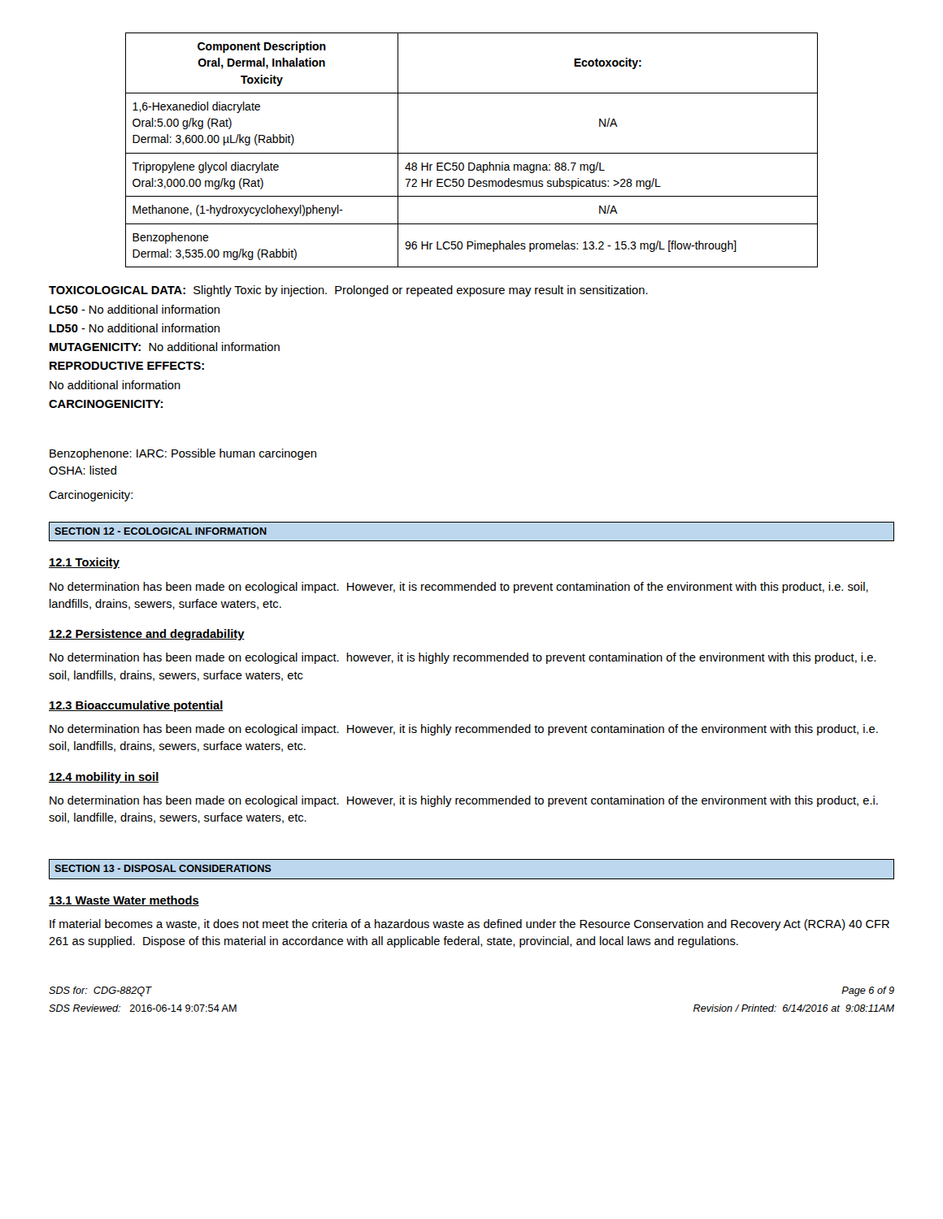| Component Description Oral, Dermal, Inhalation Toxicity | Ecotoxocity: |
| --- | --- |
| 1,6-Hexanediol diacrylate Oral:5.00 g/kg (Rat) Dermal: 3,600.00 µL/kg (Rabbit) | N/A |
| Tripropylene glycol diacrylate Oral:3,000.00 mg/kg (Rat) | 48 Hr EC50 Daphnia magna: 88.7 mg/L 72 Hr EC50 Desmodesmus subspicatus: >28 mg/L |
| Methanone, (1-hydroxycyclohexyl)phenyl- | N/A |
| Benzophenone Dermal: 3,535.00 mg/kg (Rabbit) | 96 Hr LC50 Pimephales promelas: 13.2 - 15.3 mg/L [flow-through] |
TOXICOLOGICAL DATA: Slightly Toxic by injection. Prolonged or repeated exposure may result in sensitization.
LC50 - No additional information
LD50 - No additional information
MUTAGENICITY: No additional information
REPRODUCTIVE EFFECTS:
No additional information
CARCINOGENICITY:
Benzophenone: IARC: Possible human carcinogen
OSHA: listed
Carcinogenicity:
SECTION 12 - ECOLOGICAL INFORMATION
12.1 Toxicity
No determination has been made on ecological impact. However, it is recommended to prevent contamination of the environment with this product, i.e. soil, landfills, drains, sewers, surface waters, etc.
12.2 Persistence and degradability
No determination has been made on ecological impact. however, it is highly recommended to prevent contamination of the environment with this product, i.e. soil, landfills, drains, sewers, surface waters, etc
12.3 Bioaccumulative potential
No determination has been made on ecological impact. However, it is highly recommended to prevent contamination of the environment with this product, i.e. soil, landfills, drains, sewers, surface waters, etc.
12.4 mobility in soil
No determination has been made on ecological impact. However, it is highly recommended to prevent contamination of the environment with this product, e.i. soil, landfille, drains, sewers, surface waters, etc.
SECTION 13 - DISPOSAL CONSIDERATIONS
13.1 Waste Water methods
If material becomes a waste, it does not meet the criteria of a hazardous waste as defined under the Resource Conservation and Recovery Act (RCRA) 40 CFR 261 as supplied. Dispose of this material in accordance with all applicable federal, state, provincial, and local laws and regulations.
SDS for: CDG-882QT
Page 6 of 9
SDS Reviewed: 2016-06-14 9:07:54 AM Revision / Printed: 6/14/2016 at 9:08:11AM